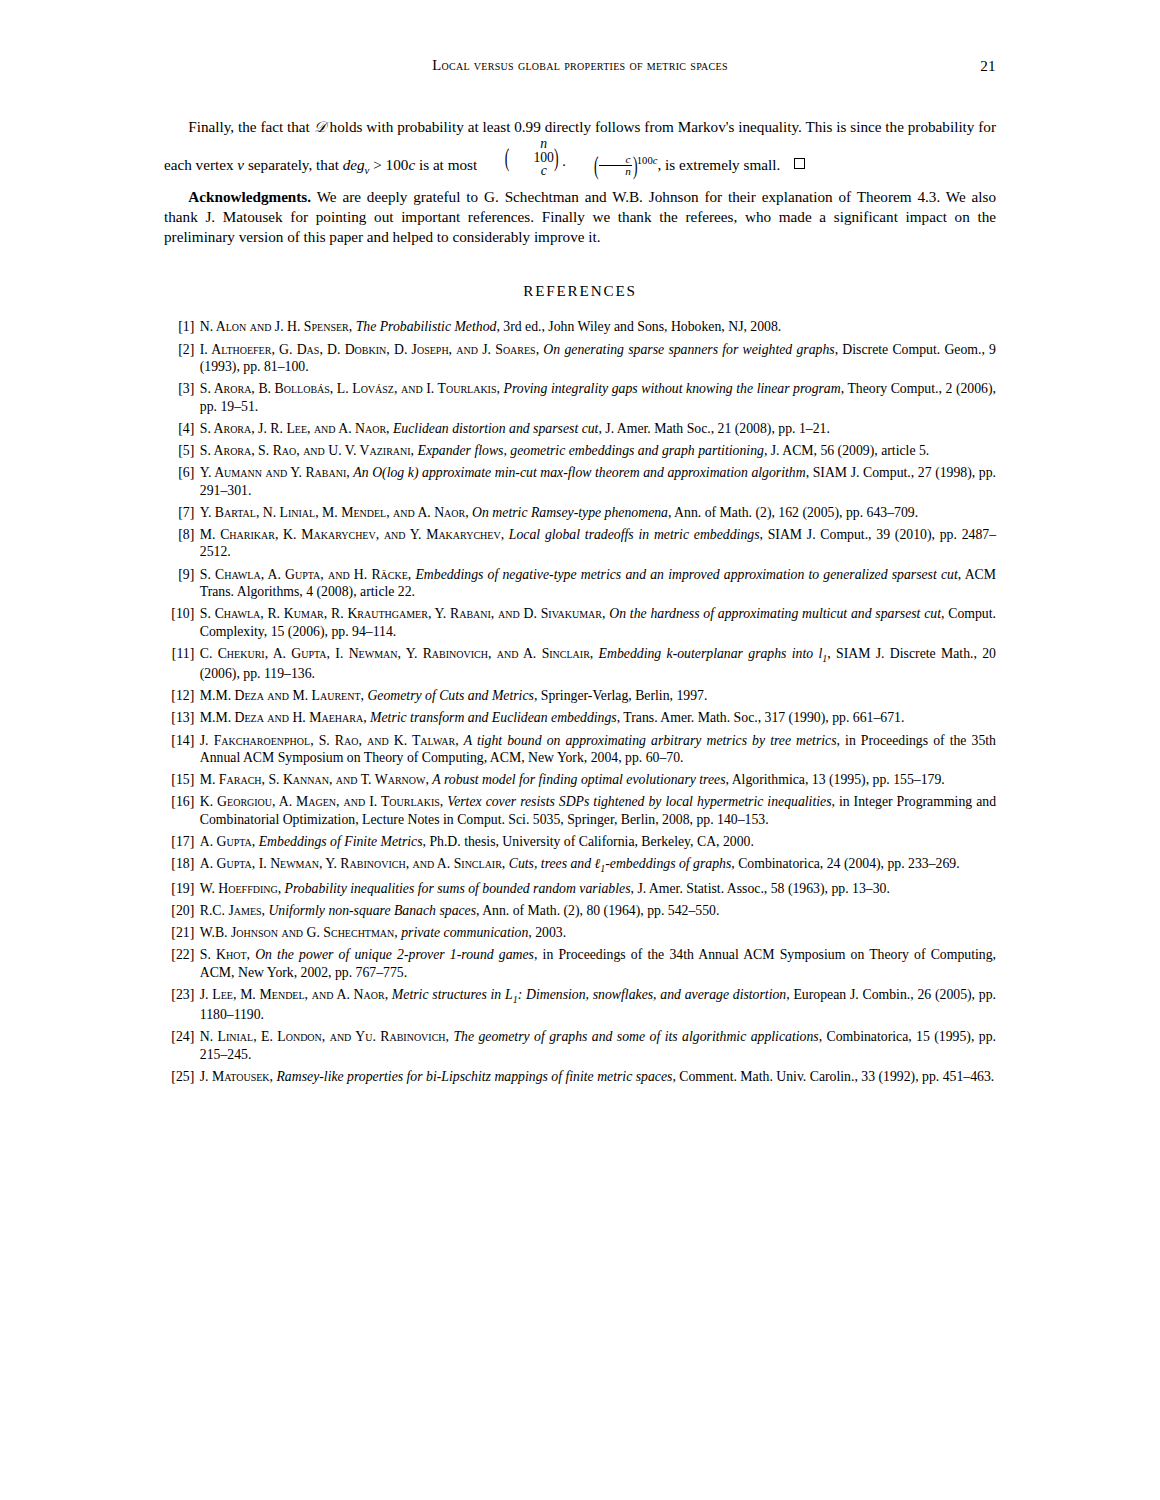Local versus global properties of metric spaces 21
Finally, the fact that 𝒟 holds with probability at least 0.99 directly follows from Markov's inequality. This is since the probability for each vertex v separately, that degv > 100c is at most n 100c · cn100c, is extremely small.
Acknowledgments. We are deeply grateful to G. Schechtman and W.B. Johnson for their explanation of Theorem 4.3. We also thank J. Matousek for pointing out important references. Finally we thank the referees, who made a significant impact on the preliminary version of this paper and helped to considerably improve it.
REFERENCES
1 N. Alon and J. H. Spenser, The Probabilistic Method, 3rd ed., John Wiley and Sons, Hoboken, NJ, 2008.
2 I. Althoefer, G. Das, D. Dobkin, D. Joseph, and J. Soares, On generating sparse spanners for weighted graphs, Discrete Comput. Geom., 9 (1993), pp. 81–100.
3 S. Arora, B. Bollobás, L. Lovász, and I. Tourlakis, Proving integrality gaps without knowing the linear program, Theory Comput., 2 (2006), pp. 19–51.
4 S. Arora, J. R. Lee, and A. Naor, Euclidean distortion and sparsest cut, J. Amer. Math Soc., 21 (2008), pp. 1–21.
5 S. Arora, S. Rao, and U. V. Vazirani, Expander flows, geometric embeddings and graph partitioning, J. ACM, 56 (2009), article 5.
6 Y. Aumann and Y. Rabani, An O(log k) approximate min-cut max-flow theorem and approximation algorithm, SIAM J. Comput., 27 (1998), pp. 291–301.
7 Y. Bartal, N. Linial, M. Mendel, and A. Naor, On metric Ramsey-type phenomena, Ann. of Math. (2), 162 (2005), pp. 643–709.
8 M. Charikar, K. Makarychev, and Y. Makarychev, Local global tradeoffs in metric embeddings, SIAM J. Comput., 39 (2010), pp. 2487–2512.
9 S. Chawla, A. Gupta, and H. Räcke, Embeddings of negative-type metrics and an improved approximation to generalized sparsest cut, ACM Trans. Algorithms, 4 (2008), article 22.
10 S. Chawla, R. Kumar, R. Krauthgamer, Y. Rabani, and D. Sivakumar, On the hardness of approximating multicut and sparsest cut, Comput. Complexity, 15 (2006), pp. 94–114.
11 C. Chekuri, A. Gupta, I. Newman, Y. Rabinovich, and A. Sinclair, Embedding k-outerplanar graphs into l1, SIAM J. Discrete Math., 20 (2006), pp. 119–136.
12 M.M. Deza and M. Laurent, Geometry of Cuts and Metrics, Springer-Verlag, Berlin, 1997.
13 M.M. Deza and H. Maehara, Metric transform and Euclidean embeddings, Trans. Amer. Math. Soc., 317 (1990), pp. 661–671.
14 J. Fakcharoenphol, S. Rao, and K. Talwar, A tight bound on approximating arbitrary metrics by tree metrics, in Proceedings of the 35th Annual ACM Symposium on Theory of Computing, ACM, New York, 2004, pp. 60–70.
15 M. Farach, S. Kannan, and T. Warnow, A robust model for finding optimal evolutionary trees, Algorithmica, 13 (1995), pp. 155–179.
16 K. Georgiou, A. Magen, and I. Tourlakis, Vertex cover resists SDPs tightened by local hypermetric inequalities, in Integer Programming and Combinatorial Optimization, Lecture Notes in Comput. Sci. 5035, Springer, Berlin, 2008, pp. 140–153.
17 A. Gupta, Embeddings of Finite Metrics, Ph.D. thesis, University of California, Berkeley, CA, 2000.
18 A. Gupta, I. Newman, Y. Rabinovich, and A. Sinclair, Cuts, trees and ℓ1-embeddings of graphs, Combinatorica, 24 (2004), pp. 233–269.
19 W. Hoeffding, Probability inequalities for sums of bounded random variables, J. Amer. Statist. Assoc., 58 (1963), pp. 13–30.
20 R.C. James, Uniformly non-square Banach spaces, Ann. of Math. (2), 80 (1964), pp. 542–550.
21 W.B. Johnson and G. Schechtman, private communication, 2003.
22 S. Khot, On the power of unique 2-prover 1-round games, in Proceedings of the 34th Annual ACM Symposium on Theory of Computing, ACM, New York, 2002, pp. 767–775.
23 J. Lee, M. Mendel, and A. Naor, Metric structures in L1: Dimension, snowflakes, and average distortion, European J. Combin., 26 (2005), pp. 1180–1190.
24 N. Linial, E. London, and Yu. Rabinovich, The geometry of graphs and some of its algorithmic applications, Combinatorica, 15 (1995), pp. 215–245.
25 J. Matousek, Ramsey-like properties for bi-Lipschitz mappings of finite metric spaces, Comment. Math. Univ. Carolin., 33 (1992), pp. 451–463.